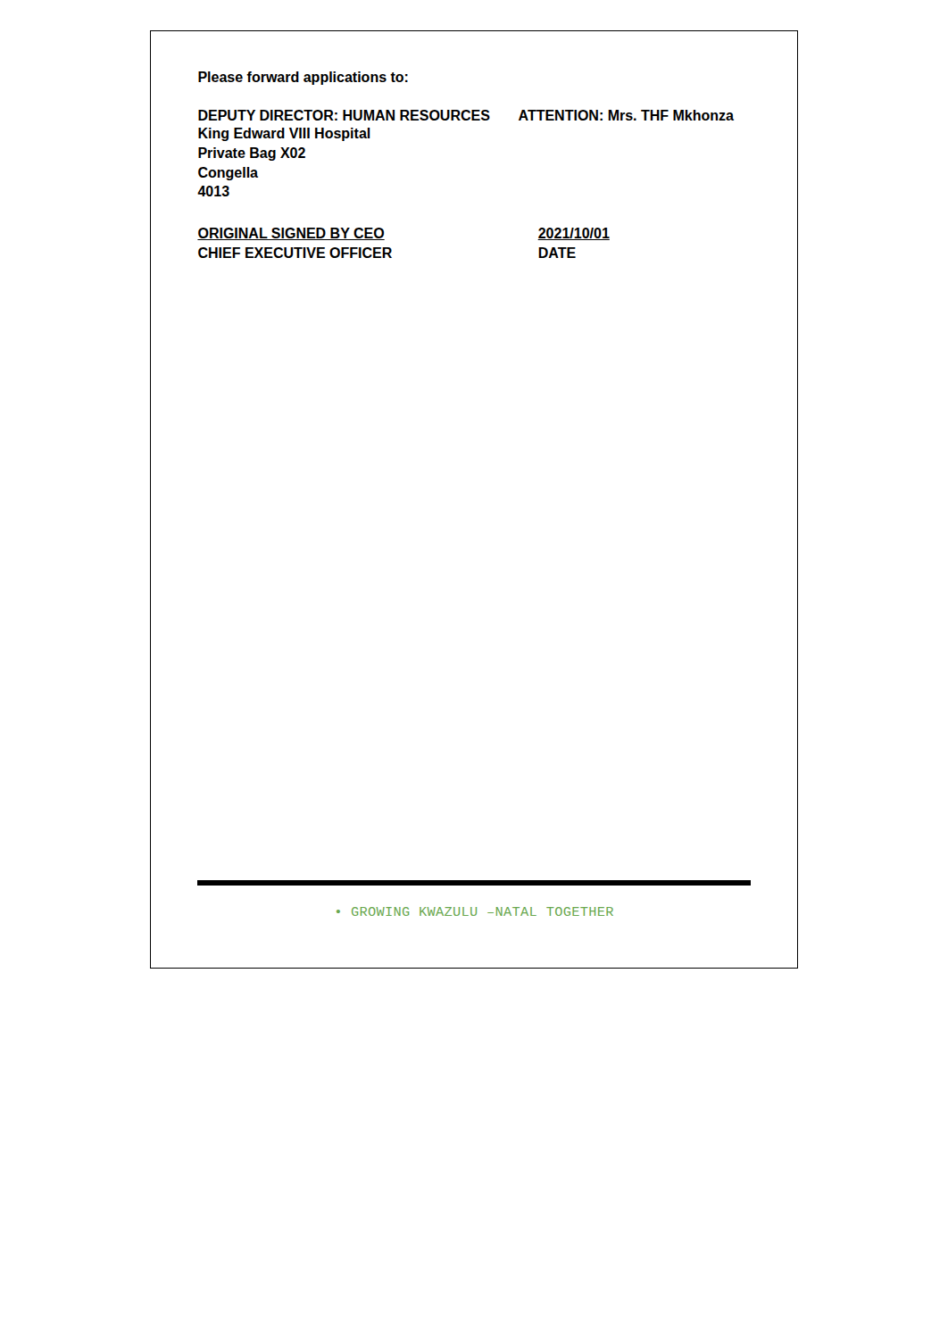Please forward applications to:
DEPUTY DIRECTOR: HUMAN RESOURCES
ATTENTION: Mrs. THF Mkhonza
King Edward VIII Hospital
Private Bag X02
Congella
4013
ORIGINAL SIGNED BY CEO
2021/10/01
CHIEF EXECUTIVE OFFICER
DATE
•GROWING KWAZULU –NATAL TOGETHER